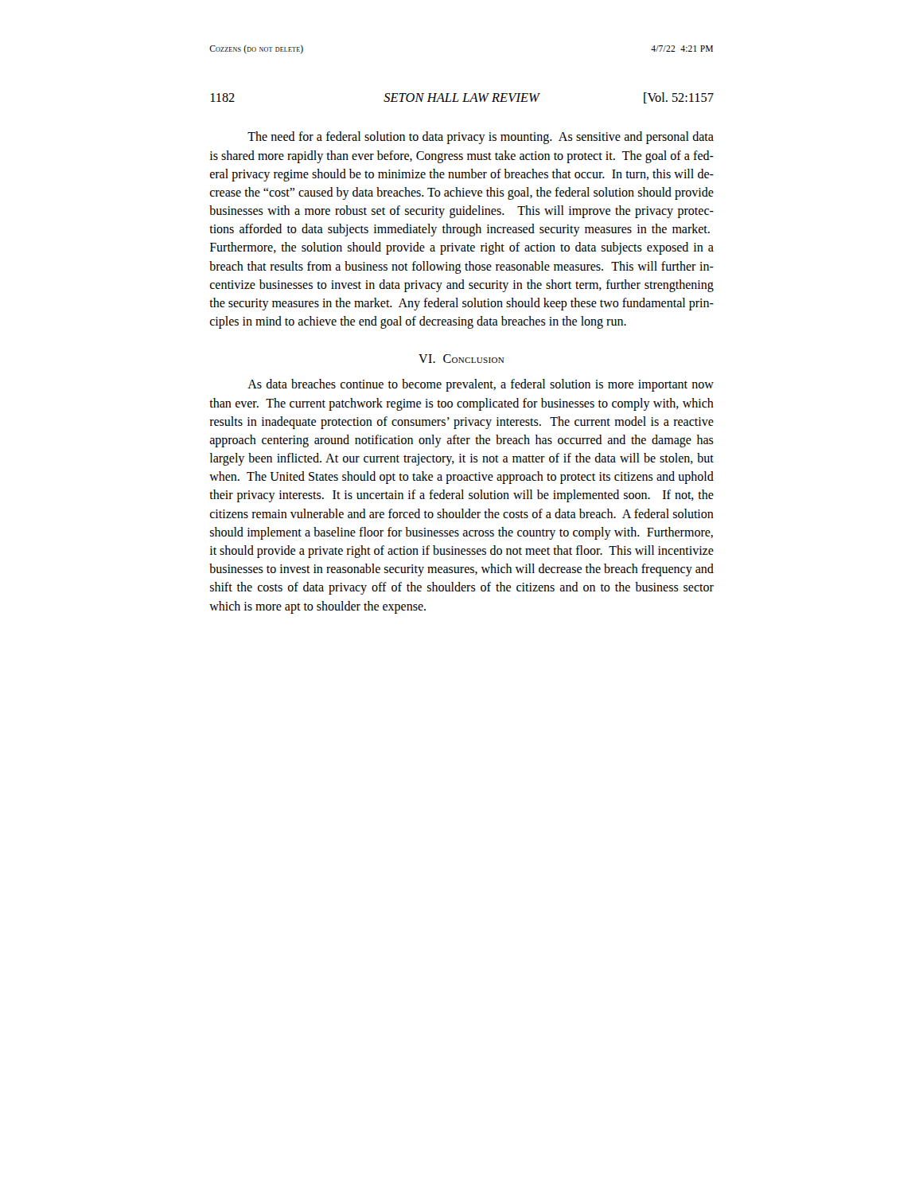Cozzens (Do Not Delete) 4/7/22 4:21 PM
1182 SETON HALL LAW REVIEW [Vol. 52:1157
The need for a federal solution to data privacy is mounting. As sensitive and personal data is shared more rapidly than ever before, Congress must take action to protect it. The goal of a federal privacy regime should be to minimize the number of breaches that occur. In turn, this will decrease the “cost” caused by data breaches. To achieve this goal, the federal solution should provide businesses with a more robust set of security guidelines. This will improve the privacy protections afforded to data subjects immediately through increased security measures in the market. Furthermore, the solution should provide a private right of action to data subjects exposed in a breach that results from a business not following those reasonable measures. This will further incentivize businesses to invest in data privacy and security in the short term, further strengthening the security measures in the market. Any federal solution should keep these two fundamental principles in mind to achieve the end goal of decreasing data breaches in the long run.
VI. Conclusion
As data breaches continue to become prevalent, a federal solution is more important now than ever. The current patchwork regime is too complicated for businesses to comply with, which results in inadequate protection of consumers’ privacy interests. The current model is a reactive approach centering around notification only after the breach has occurred and the damage has largely been inflicted. At our current trajectory, it is not a matter of if the data will be stolen, but when. The United States should opt to take a proactive approach to protect its citizens and uphold their privacy interests. It is uncertain if a federal solution will be implemented soon. If not, the citizens remain vulnerable and are forced to shoulder the costs of a data breach. A federal solution should implement a baseline floor for businesses across the country to comply with. Furthermore, it should provide a private right of action if businesses do not meet that floor. This will incentivize businesses to invest in reasonable security measures, which will decrease the breach frequency and shift the costs of data privacy off of the shoulders of the citizens and on to the business sector which is more apt to shoulder the expense.